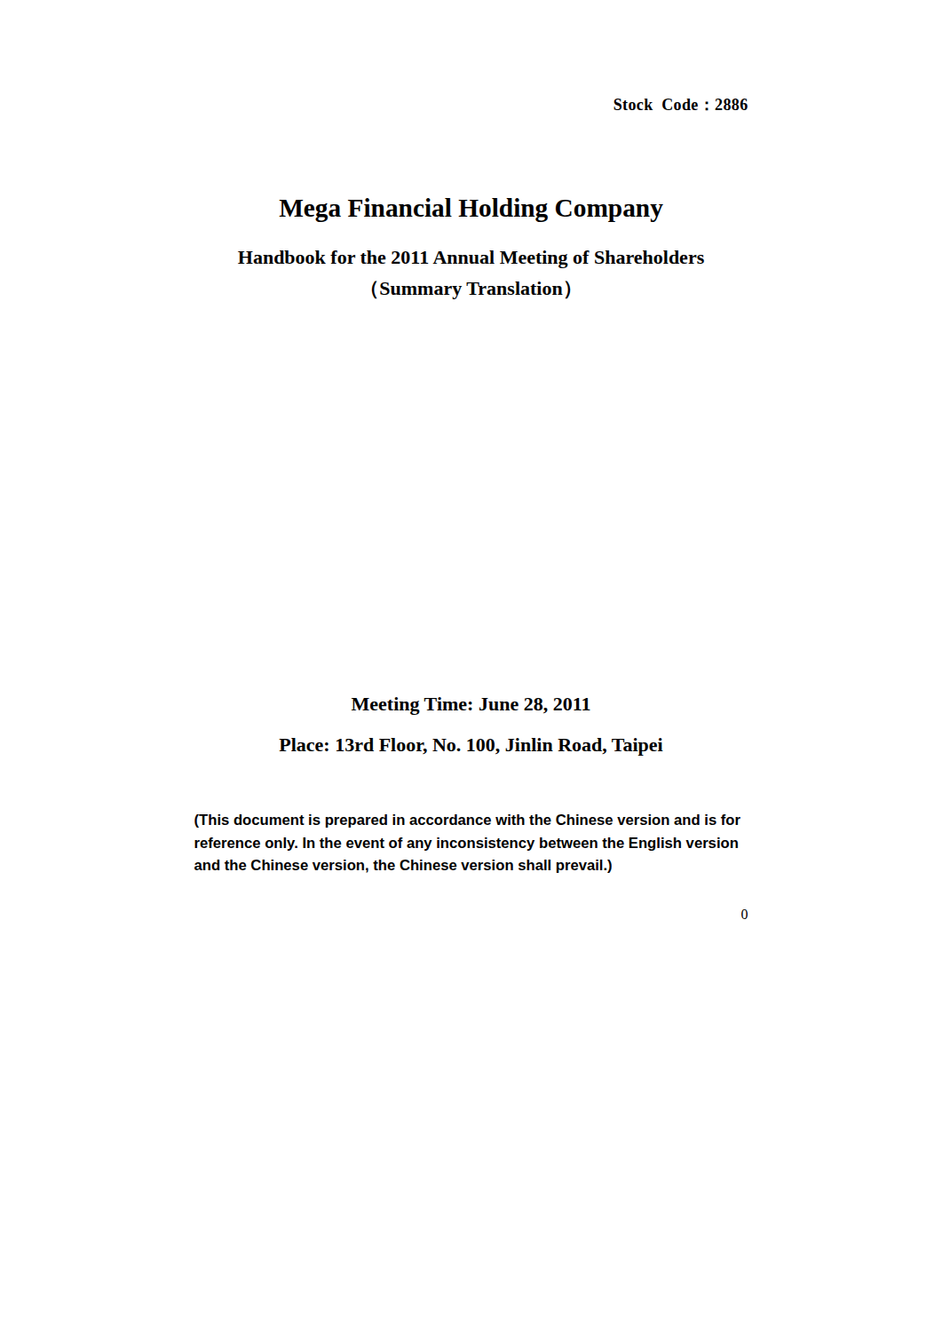Stock Code：2886
Mega Financial Holding Company
Handbook for the 2011 Annual Meeting of Shareholders （Summary Translation）
Meeting Time: June 28, 2011
Place: 13rd Floor, No. 100, Jinlin Road, Taipei
(This document is prepared in accordance with the Chinese version and is for reference only. In the event of any inconsistency between the English version and the Chinese version, the Chinese version shall prevail.)
0